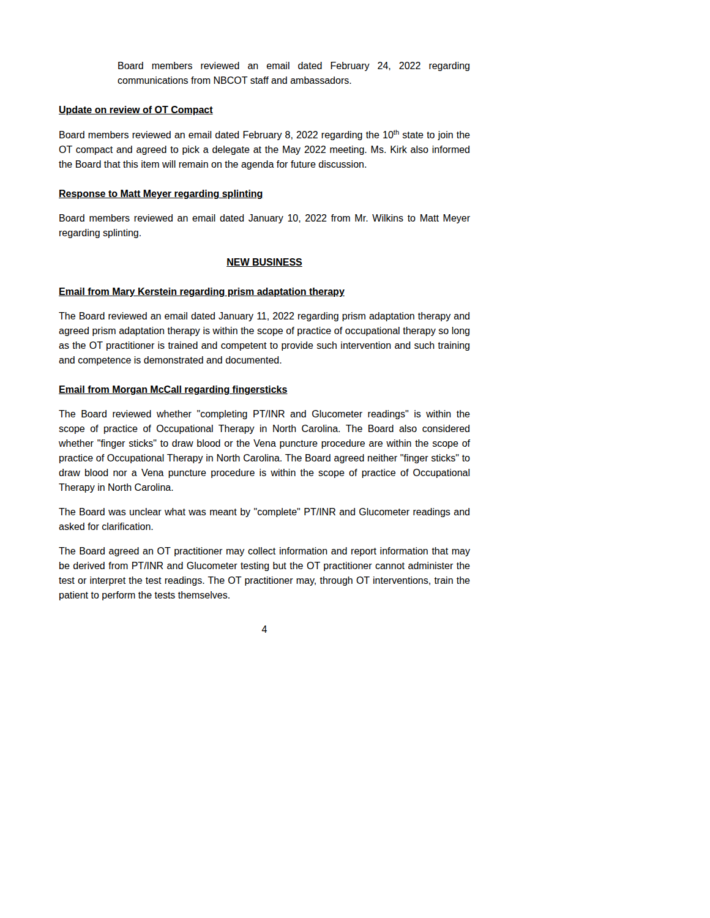Board members reviewed an email dated February 24, 2022 regarding communications from NBCOT staff and ambassadors.
Update on review of OT Compact
Board members reviewed an email dated February 8, 2022 regarding the 10th state to join the OT compact and agreed to pick a delegate at the May 2022 meeting. Ms. Kirk also informed the Board that this item will remain on the agenda for future discussion.
Response to Matt Meyer regarding splinting
Board members reviewed an email dated January 10, 2022 from Mr. Wilkins to Matt Meyer regarding splinting.
NEW BUSINESS
Email from Mary Kerstein regarding prism adaptation therapy
The Board reviewed an email dated January 11, 2022 regarding prism adaptation therapy and agreed prism adaptation therapy is within the scope of practice of occupational therapy so long as the OT practitioner is trained and competent to provide such intervention and such training and competence is demonstrated and documented.
Email from Morgan McCall regarding fingersticks
The Board reviewed whether "completing PT/INR and Glucometer readings" is within the scope of practice of Occupational Therapy in North Carolina. The Board also considered whether "finger sticks" to draw blood or the Vena puncture procedure are within the scope of practice of Occupational Therapy in North Carolina. The Board agreed neither "finger sticks" to draw blood nor a Vena puncture procedure is within the scope of practice of Occupational Therapy in North Carolina.
The Board was unclear what was meant by "complete" PT/INR and Glucometer readings and asked for clarification.
The Board agreed an OT practitioner may collect information and report information that may be derived from PT/INR and Glucometer testing but the OT practitioner cannot administer the test or interpret the test readings. The OT practitioner may, through OT interventions, train the patient to perform the tests themselves.
4